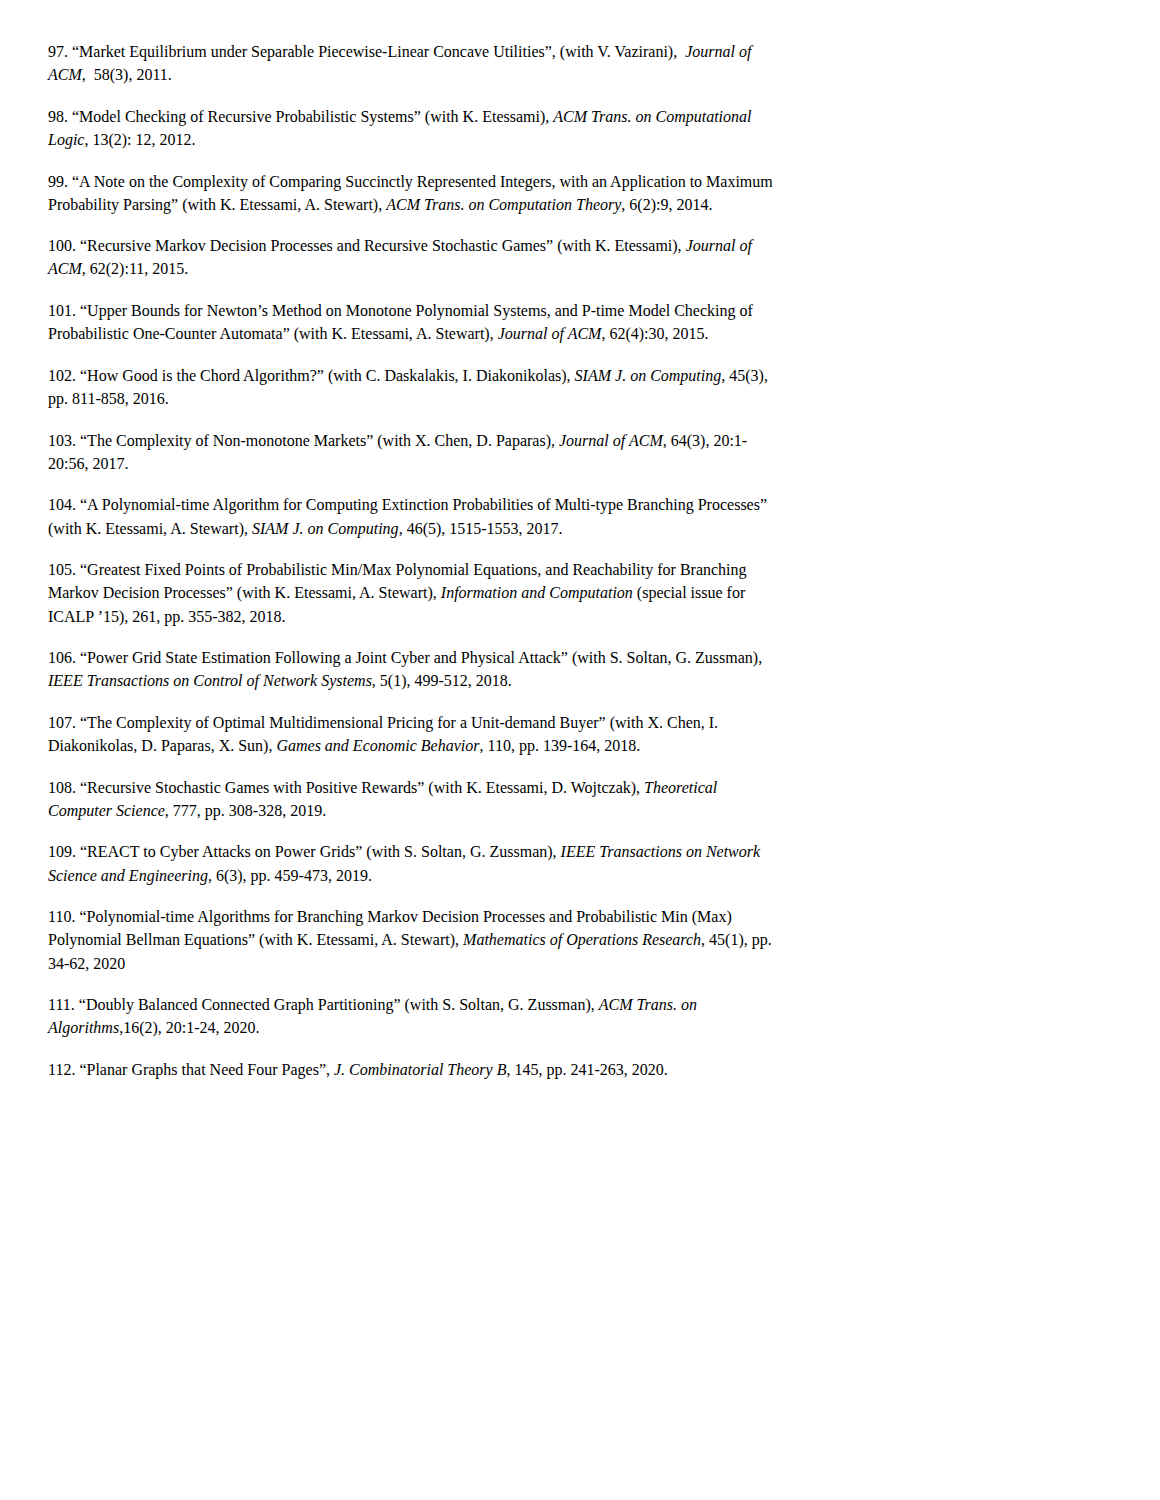97. “Market Equilibrium under Separable Piecewise-Linear Concave Utilities”, (with V. Vazirani), Journal of ACM, 58(3), 2011.
98. “Model Checking of Recursive Probabilistic Systems” (with K. Etessami), ACM Trans. on Computational Logic, 13(2): 12, 2012.
99. “A Note on the Complexity of Comparing Succinctly Represented Integers, with an Application to Maximum Probability Parsing” (with K. Etessami, A. Stewart), ACM Trans. on Computation Theory, 6(2):9, 2014.
100. “Recursive Markov Decision Processes and Recursive Stochastic Games” (with K. Etessami), Journal of ACM, 62(2):11, 2015.
101. “Upper Bounds for Newton’s Method on Monotone Polynomial Systems, and P-time Model Checking of Probabilistic One-Counter Automata” (with K. Etessami, A. Stewart), Journal of ACM, 62(4):30, 2015.
102. “How Good is the Chord Algorithm?” (with C. Daskalakis, I. Diakonikolas), SIAM J. on Computing, 45(3), pp. 811-858, 2016.
103. “The Complexity of Non-monotone Markets” (with X. Chen, D. Paparas), Journal of ACM, 64(3), 20:1-20:56, 2017.
104. “A Polynomial-time Algorithm for Computing Extinction Probabilities of Multi-type Branching Processes” (with K. Etessami, A. Stewart), SIAM J. on Computing, 46(5), 1515-1553, 2017.
105. “Greatest Fixed Points of Probabilistic Min/Max Polynomial Equations, and Reachability for Branching Markov Decision Processes” (with K. Etessami, A. Stewart), Information and Computation (special issue for ICALP ’15), 261, pp. 355-382, 2018.
106. “Power Grid State Estimation Following a Joint Cyber and Physical Attack” (with S. Soltan, G. Zussman), IEEE Transactions on Control of Network Systems, 5(1), 499-512, 2018.
107. “The Complexity of Optimal Multidimensional Pricing for a Unit-demand Buyer” (with X. Chen, I. Diakonikolas, D. Paparas, X. Sun), Games and Economic Behavior, 110, pp. 139-164, 2018.
108. “Recursive Stochastic Games with Positive Rewards” (with K. Etessami, D. Wojtczak), Theoretical Computer Science, 777, pp. 308-328, 2019.
109. “REACT to Cyber Attacks on Power Grids” (with S. Soltan, G. Zussman), IEEE Transactions on Network Science and Engineering, 6(3), pp. 459-473, 2019.
110. “Polynomial-time Algorithms for Branching Markov Decision Processes and Probabilistic Min (Max) Polynomial Bellman Equations” (with K. Etessami, A. Stewart), Mathematics of Operations Research, 45(1), pp. 34-62, 2020
111. “Doubly Balanced Connected Graph Partitioning” (with S. Soltan, G. Zussman), ACM Trans. on Algorithms,16(2), 20:1-24, 2020.
112. “Planar Graphs that Need Four Pages”, J. Combinatorial Theory B, 145, pp. 241-263, 2020.